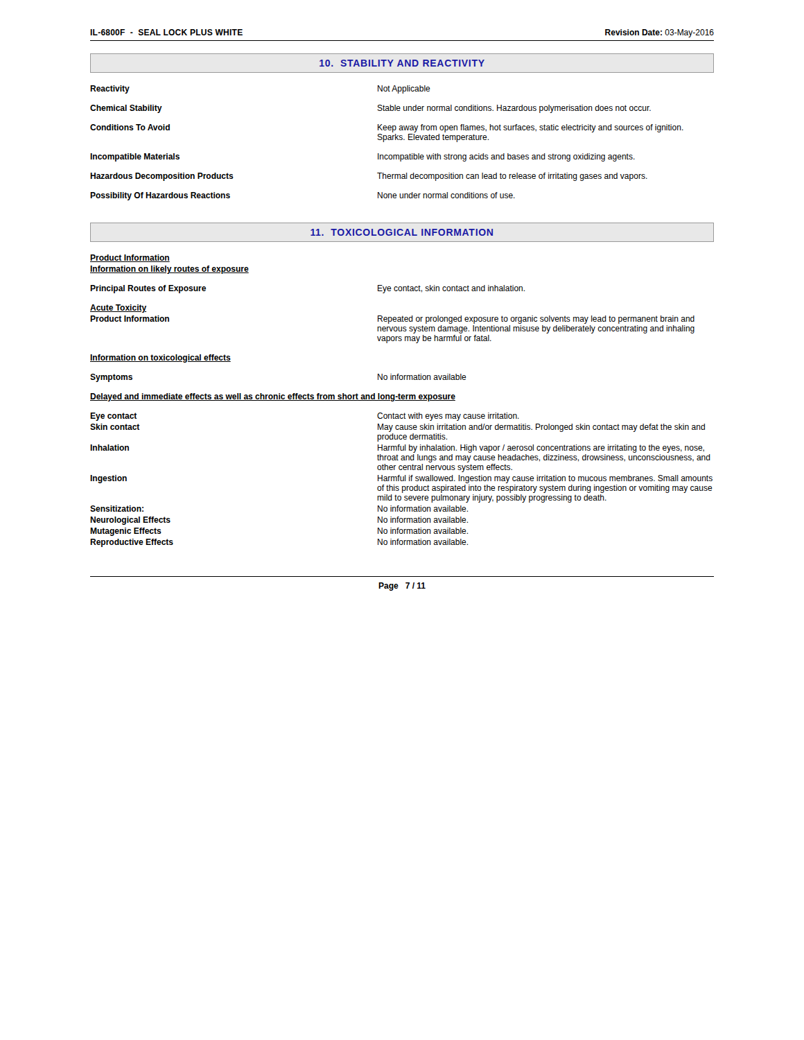IL-6800F - SEAL LOCK PLUS WHITE
Revision Date: 03-May-2016
10. STABILITY AND REACTIVITY
| Reactivity | Not Applicable |
| Chemical Stability | Stable under normal conditions. Hazardous polymerisation does not occur. |
| Conditions To Avoid | Keep away from open flames, hot surfaces, static electricity and sources of ignition. Sparks. Elevated temperature. |
| Incompatible Materials | Incompatible with strong acids and bases and strong oxidizing agents. |
| Hazardous Decomposition Products | Thermal decomposition can lead to release of irritating gases and vapors. |
| Possibility Of Hazardous Reactions | None under normal conditions of use. |
11. TOXICOLOGICAL INFORMATION
Product Information
Information on likely routes of exposure
| Principal Routes of Exposure | Eye contact, skin contact and inhalation. |
Acute Toxicity
| Product Information | Repeated or prolonged exposure to organic solvents may lead to permanent brain and nervous system damage. Intentional misuse by deliberately concentrating and inhaling vapors may be harmful or fatal. |
Information on toxicological effects
| Symptoms | No information available |
Delayed and immediate effects as well as chronic effects from short and long-term exposure
| Eye contact | Contact with eyes may cause irritation. |
| Skin contact | May cause skin irritation and/or dermatitis. Prolonged skin contact may defat the skin and produce dermatitis. |
| Inhalation | Harmful by inhalation. High vapor / aerosol concentrations are irritating to the eyes, nose, throat and lungs and may cause headaches, dizziness, drowsiness, unconsciousness, and other central nervous system effects. |
| Ingestion | Harmful if swallowed. Ingestion may cause irritation to mucous membranes. Small amounts of this product aspirated into the respiratory system during ingestion or vomiting may cause mild to severe pulmonary injury, possibly progressing to death. |
| Sensitization: | No information available. |
| Neurological Effects | No information available. |
| Mutagenic Effects | No information available. |
| Reproductive Effects | No information available. |
Page 7 / 11